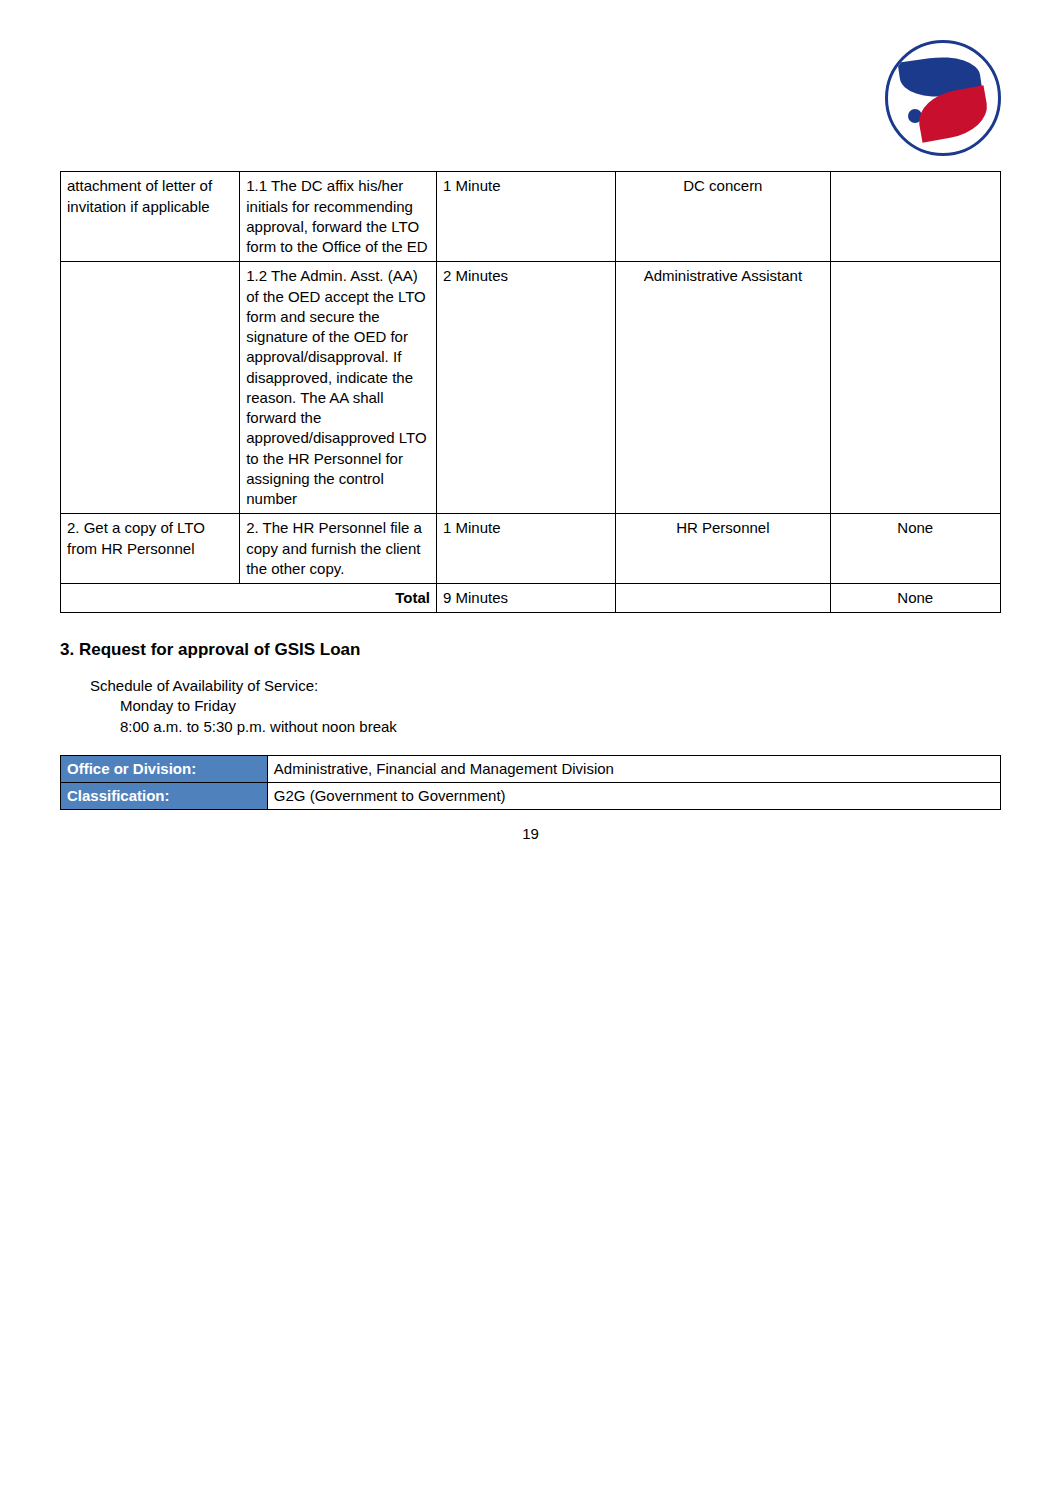| attachment of letter of invitation if applicable | 1.1 The DC affix his/her initials for recommending approval, forward the LTO form to the Office of the ED | 1 Minute | DC concern | |
| | 1.2 The Admin. Asst. (AA) of the OED accept the LTO form and secure the signature of the OED for approval/disapproval. If disapproved, indicate the reason. The AA shall forward the approved/disapproved LTO to the HR Personnel for assigning the control number | 2 Minutes | Administrative Assistant | |
| 2. Get a copy of LTO from HR Personnel | 2. The HR Personnel file a copy and furnish the client the other copy. | 1 Minute | HR Personnel | None |
| Total | 9 Minutes | | None |
3. Request for approval of GSIS Loan
Schedule of Availability of Service:
Monday to Friday
8:00 a.m. to 5:30 p.m. without noon break
| Office or Division: | Administrative, Financial and Management Division |
| Classification: | G2G (Government to Government) |
19